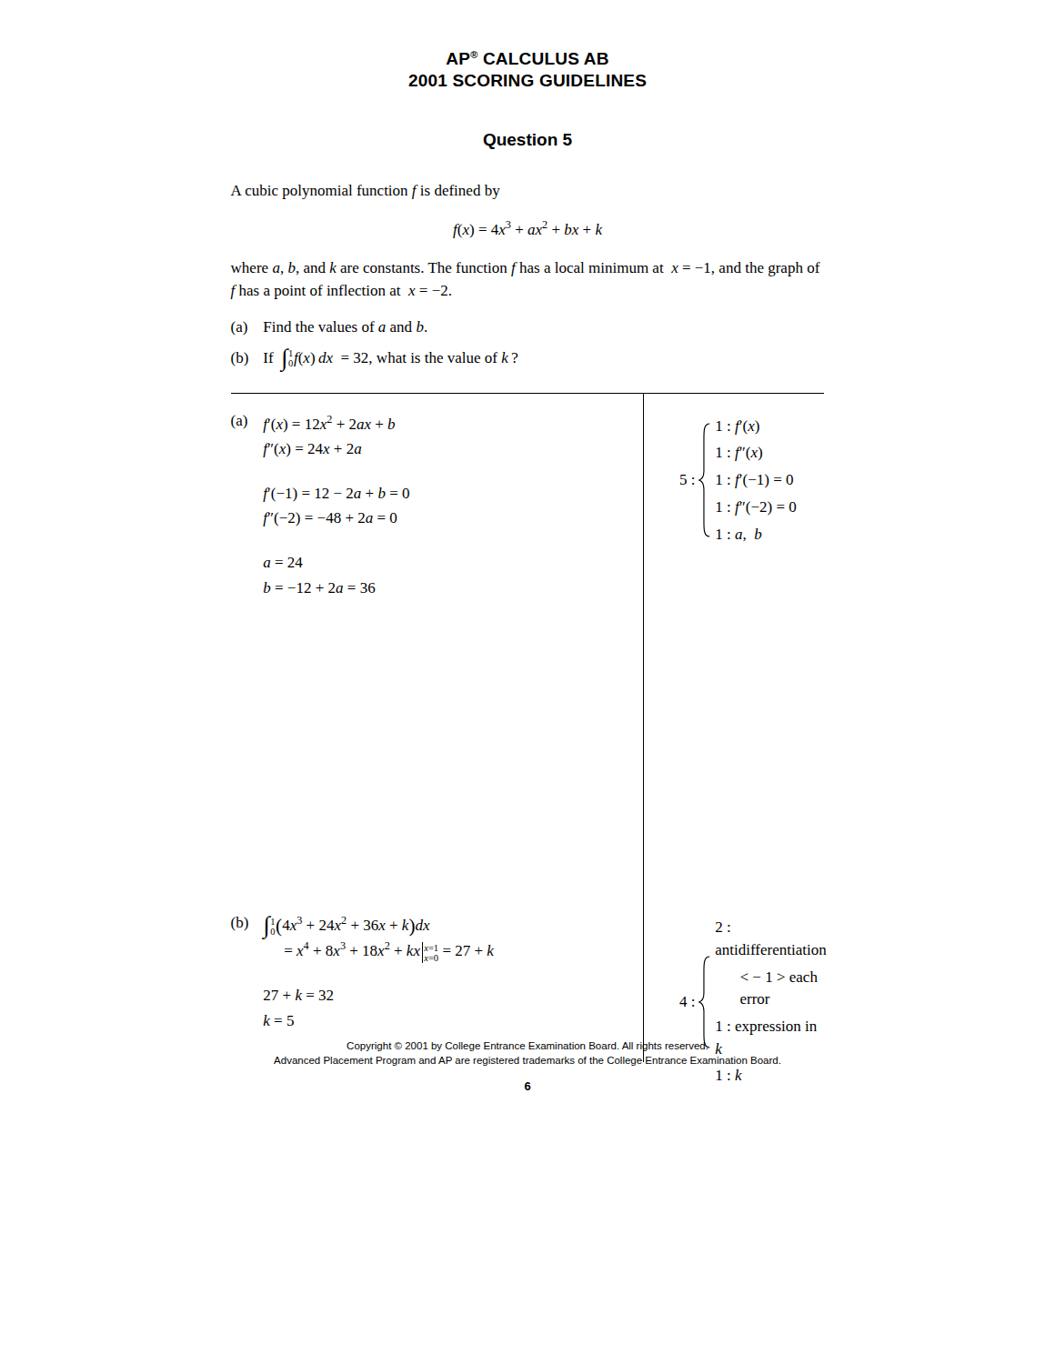AP® CALCULUS AB
2001 SCORING GUIDELINES
Question 5
A cubic polynomial function f is defined by
f(x) = 4x3 + ax2 + bx + k
where a, b, and k are constants. The function f has a local minimum at x = −1, and the graph of f has a point of inflection at x = −2.
(a)
Find the values of a and b.
(b)
If ∫10 f(x) dx = 32, what is the value of k ?
(a)
f′(x) = 12x2 + 2ax + b
f″(x) = 24x + 2a
f′(−1) = 12 − 2a + b = 0
f″(−2) = −48 + 2a = 0
a = 24
b = −12 + 2a = 36
5 :
1 : f′(x)
1 : f″(x)
1 : f′(−1) = 0
1 : f″(−2) = 0
1 : a, b
(b)
∫10(4x3 + 24x2 + 36x + k) dx
= x4 + 8x3 + 18x2 + kx x=1 x=0 = 27 + k
27 + k = 32
k = 5
4 :
2 : antidifferentiation
< − 1 > each error
1 : expression in k
1 : k
Copyright © 2001 by College Entrance Examination Board. All rights reserved.
Advanced Placement Program and AP are registered trademarks of the College Entrance Examination Board.
6